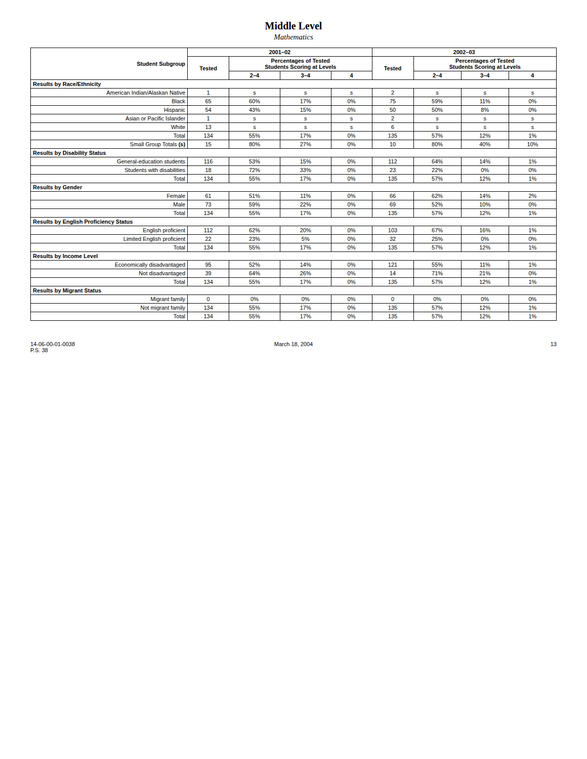Middle Level
Mathematics
| Student Subgroup | 2001–02 | 2002–03 |
| --- | --- | --- |
| Tested | Percentages of Tested Students Scoring at Levels | Tested | Percentages of Tested Students Scoring at Levels |
| 2–4 | 3–4 | 4 | 2–4 | 3–4 | 4 |
| Results by Race/Ethnicity |
| American Indian/Alaskan Native | 1 | s | s | s | 2 | s | s | s |
| Black | 65 | 60% | 17% | 0% | 75 | 59% | 11% | 0% |
| Hispanic | 54 | 43% | 15% | 0% | 50 | 50% | 8% | 0% |
| Asian or Pacific Islander | 1 | s | s | s | 2 | s | s | s |
| White | 13 | s | s | s | 6 | s | s | s |
| Total | 134 | 55% | 17% | 0% | 135 | 57% | 12% | 1% |
| Small Group Totals (s) | 15 | 80% | 27% | 0% | 10 | 80% | 40% | 10% |
| Results by Disability Status |
| General-education students | 116 | 53% | 15% | 0% | 112 | 64% | 14% | 1% |
| Students with disabilities | 18 | 72% | 33% | 0% | 23 | 22% | 0% | 0% |
| Total | 134 | 55% | 17% | 0% | 135 | 57% | 12% | 1% |
| Results by Gender |
| Female | 61 | 51% | 11% | 0% | 66 | 62% | 14% | 2% |
| Male | 73 | 59% | 22% | 0% | 69 | 52% | 10% | 0% |
| Total | 134 | 55% | 17% | 0% | 135 | 57% | 12% | 1% |
| Results by English Proficiency Status |
| English proficient | 112 | 62% | 20% | 0% | 103 | 67% | 16% | 1% |
| Limited English proficient | 22 | 23% | 5% | 0% | 32 | 25% | 0% | 0% |
| Total | 134 | 55% | 17% | 0% | 135 | 57% | 12% | 1% |
| Results by Income Level |
| Economically disadvantaged | 95 | 52% | 14% | 0% | 121 | 55% | 11% | 1% |
| Not disadvantaged | 39 | 64% | 26% | 0% | 14 | 71% | 21% | 0% |
| Total | 134 | 55% | 17% | 0% | 135 | 57% | 12% | 1% |
| Results by Migrant Status |
| Migrant family | 0 | 0% | 0% | 0% | 0 | 0% | 0% | 0% |
| Not migrant family | 134 | 55% | 17% | 0% | 135 | 57% | 12% | 1% |
| Total | 134 | 55% | 17% | 0% | 135 | 57% | 12% | 1% |
14-06-00-01-0038
P.S. 38
March 18, 2004
13